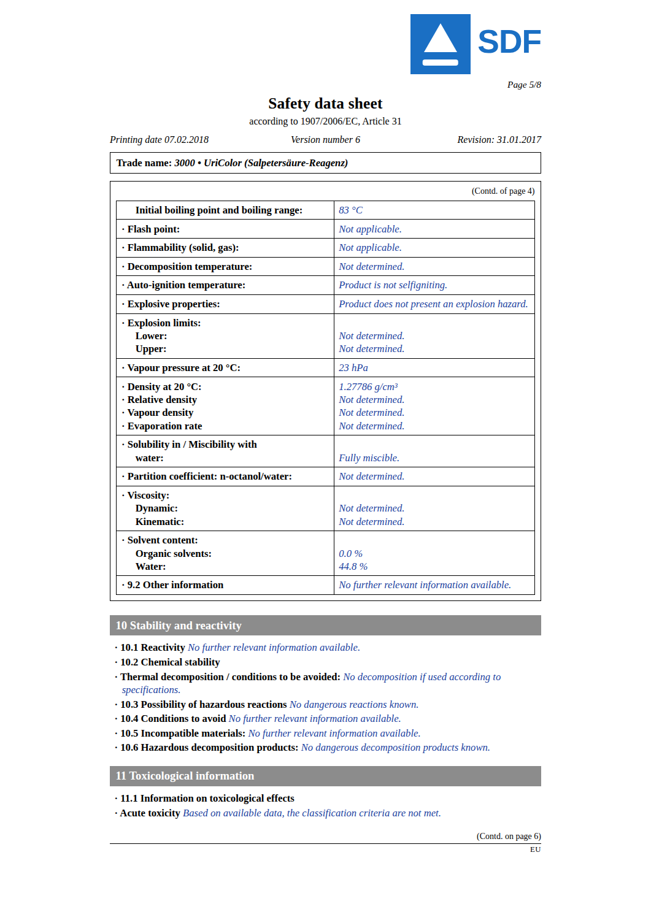SDF
Page 5/8
Safety data sheet
according to 1907/2006/EC, Article 31
Printing date 07.02.2018
Version number 6
Revision: 31.01.2017
Trade name: 3000 • UriColor (Salpetersäure-Reagenz)
(Contd. of page 4)
| Initial boiling point and boiling range: | 83 °C |
| · Flash point: | Not applicable. |
| · Flammability (solid, gas): | Not applicable. |
| · Decomposition temperature: | Not determined. |
| · Auto-ignition temperature: | Product is not selfigniting. |
| · Explosive properties: | Product does not present an explosion hazard. |
| · Explosion limits: Lower: Upper: | Not determined. Not determined. |
| · Vapour pressure at 20 °C: | 23 hPa |
| · Density at 20 °C: · Relative density · Vapour density · Evaporation rate | 1.27786 g/cm³ Not determined. Not determined. Not determined. |
| · Solubility in / Miscibility with water: | Fully miscible. |
| · Partition coefficient: n-octanol/water: | Not determined. |
| · Viscosity: Dynamic: Kinematic: | Not determined. Not determined. |
| · Solvent content: Organic solvents: Water: | 0.0 % 44.8 % |
| · 9.2 Other information | No further relevant information available. |
10 Stability and reactivity
10.1 Reactivity No further relevant information available.
10.2 Chemical stability
Thermal decomposition / conditions to be avoided: No decomposition if used according to specifications.
10.3 Possibility of hazardous reactions No dangerous reactions known.
10.4 Conditions to avoid No further relevant information available.
10.5 Incompatible materials: No further relevant information available.
10.6 Hazardous decomposition products: No dangerous decomposition products known.
11 Toxicological information
11.1 Information on toxicological effects
Acute toxicity Based on available data, the classification criteria are not met.
(Contd. on page 6)
EU